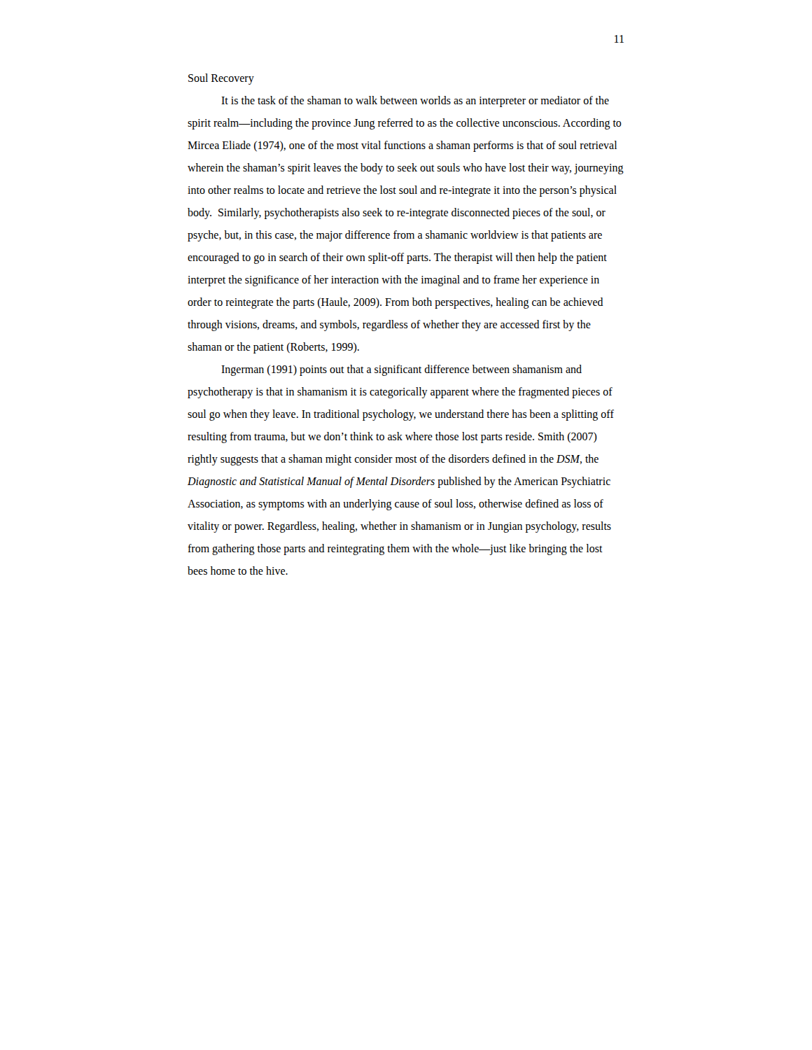11
Soul Recovery
It is the task of the shaman to walk between worlds as an interpreter or mediator of the spirit realm—including the province Jung referred to as the collective unconscious. According to Mircea Eliade (1974), one of the most vital functions a shaman performs is that of soul retrieval wherein the shaman’s spirit leaves the body to seek out souls who have lost their way, journeying into other realms to locate and retrieve the lost soul and re-integrate it into the person’s physical body. Similarly, psychotherapists also seek to re-integrate disconnected pieces of the soul, or psyche, but, in this case, the major difference from a shamanic worldview is that patients are encouraged to go in search of their own split-off parts. The therapist will then help the patient interpret the significance of her interaction with the imaginal and to frame her experience in order to reintegrate the parts (Haule, 2009). From both perspectives, healing can be achieved through visions, dreams, and symbols, regardless of whether they are accessed first by the shaman or the patient (Roberts, 1999).
Ingerman (1991) points out that a significant difference between shamanism and psychotherapy is that in shamanism it is categorically apparent where the fragmented pieces of soul go when they leave. In traditional psychology, we understand there has been a splitting off resulting from trauma, but we don’t think to ask where those lost parts reside. Smith (2007) rightly suggests that a shaman might consider most of the disorders defined in the DSM, the Diagnostic and Statistical Manual of Mental Disorders published by the American Psychiatric Association, as symptoms with an underlying cause of soul loss, otherwise defined as loss of vitality or power. Regardless, healing, whether in shamanism or in Jungian psychology, results from gathering those parts and reintegrating them with the whole—just like bringing the lost bees home to the hive.